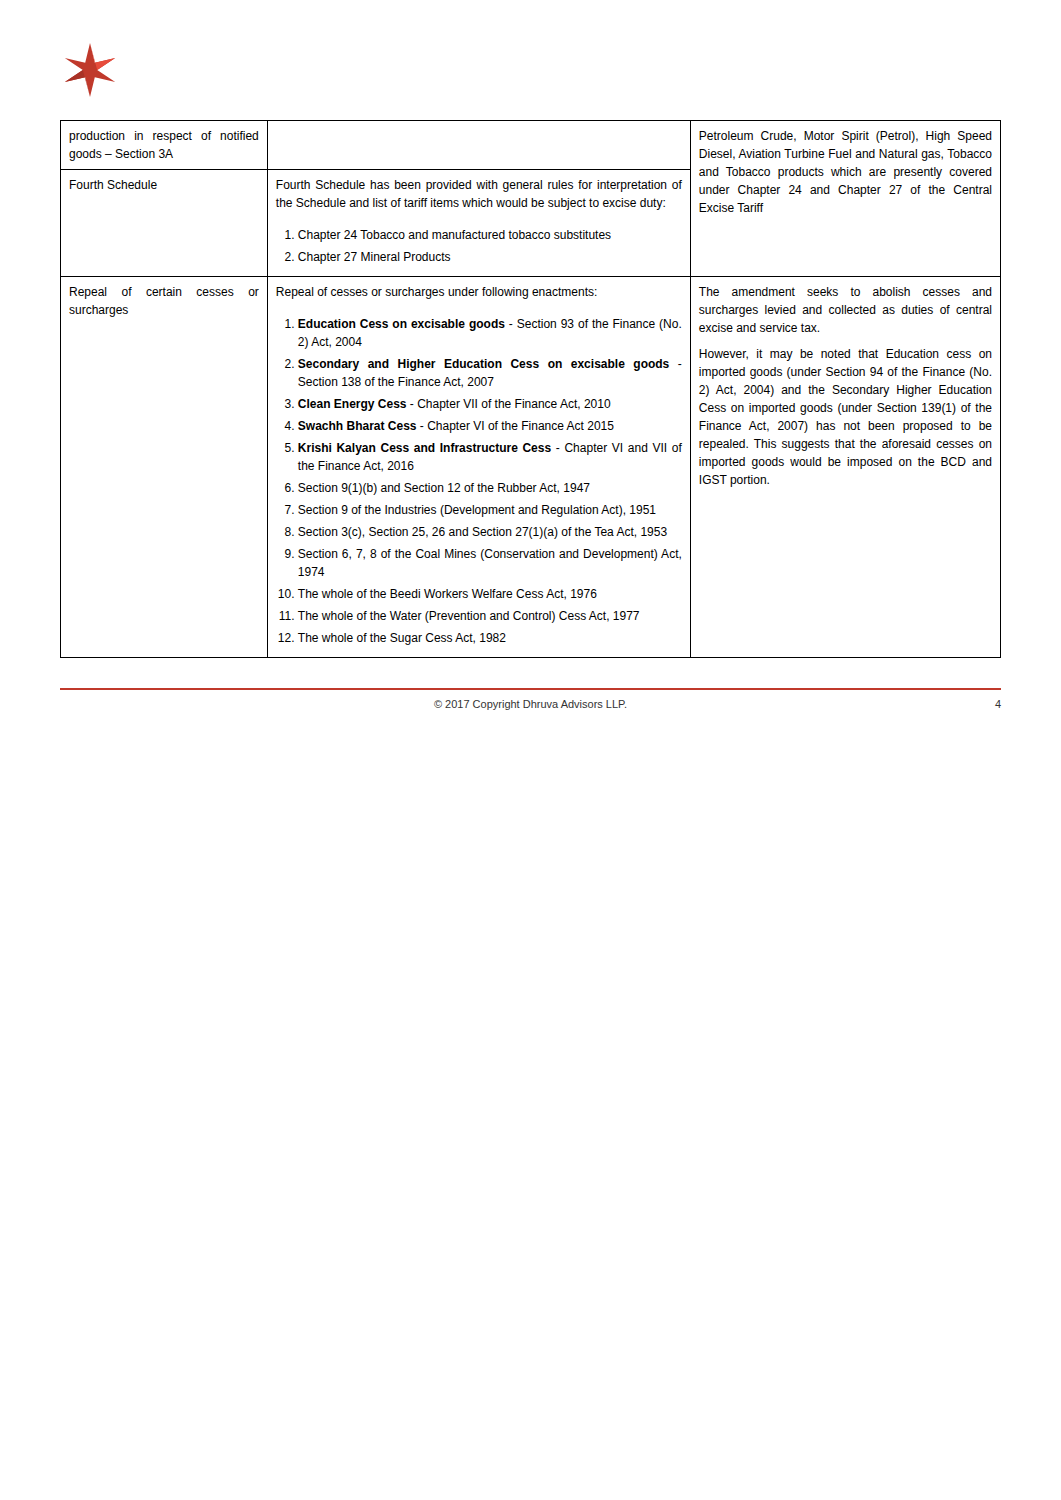| production in respect of notified goods – Section 3A | | Petroleum Crude, Motor Spirit (Petrol), High Speed Diesel, Aviation Turbine Fuel and Natural gas, Tobacco and Tobacco products which are presently covered under Chapter 24 and Chapter 27 of the Central Excise Tariff |
| Fourth Schedule | Fourth Schedule has been provided with general rules for interpretation of the Schedule and list of tariff items which would be subject to excise duty: Chapter 24 Tobacco and manufactured tobacco substitutes Chapter 27 Mineral Products |
| Repeal of certain cesses or surcharges | Repeal of cesses or surcharges under following enactments: Education Cess on excisable goods - Section 93 of the Finance (No. 2) Act, 2004 Secondary and Higher Education Cess on excisable goods - Section 138 of the Finance Act, 2007 Clean Energy Cess - Chapter VII of the Finance Act, 2010 Swachh Bharat Cess - Chapter VI of the Finance Act 2015 Krishi Kalyan Cess and Infrastructure Cess - Chapter VI and VII of the Finance Act, 2016 Section 9(1)(b) and Section 12 of the Rubber Act, 1947 Section 9 of the Industries (Development and Regulation Act), 1951 Section 3(c), Section 25, 26 and Section 27(1)(a) of the Tea Act, 1953 Section 6, 7, 8 of the Coal Mines (Conservation and Development) Act, 1974 The whole of the Beedi Workers Welfare Cess Act, 1976 The whole of the Water (Prevention and Control) Cess Act, 1977 The whole of the Sugar Cess Act, 1982 | The amendment seeks to abolish cesses and surcharges levied and collected as duties of central excise and service tax. However, it may be noted that Education cess on imported goods (under Section 94 of the Finance (No. 2) Act, 2004) and the Secondary Higher Education Cess on imported goods (under Section 139(1) of the Finance Act, 2007) has not been proposed to be repealed. This suggests that the aforesaid cesses on imported goods would be imposed on the BCD and IGST portion. |
© 2017 Copyright Dhruva Advisors LLP.
4